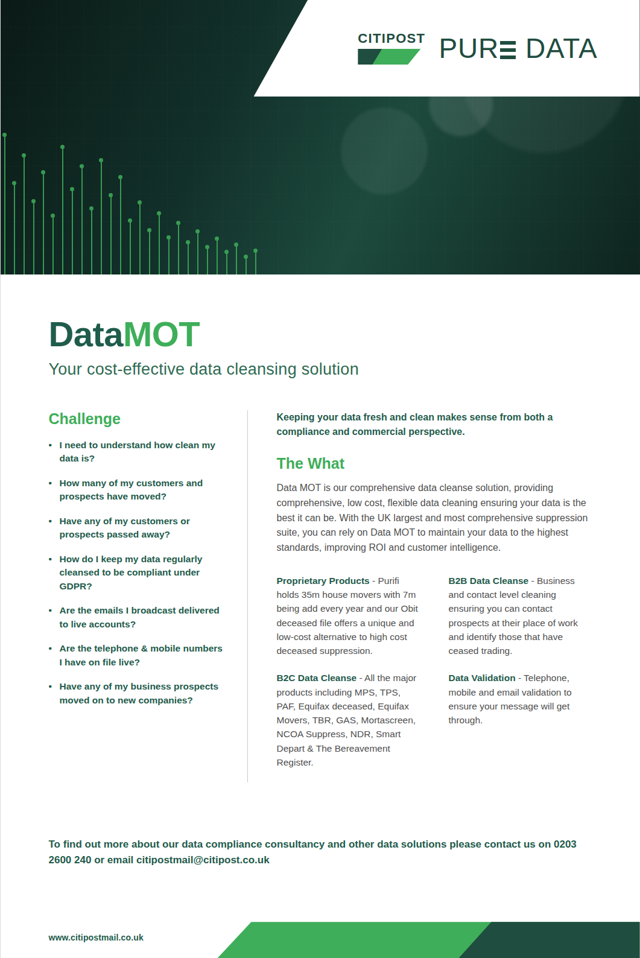CITIPOST
PUR DATA
DataMOT
Your cost-effective data cleansing solution
Challenge
I need to understand how clean my data is?
How many of my customers and prospects have moved?
Have any of my customers or prospects passed away?
How do I keep my data regularly cleansed to be compliant under GDPR?
Are the emails I broadcast delivered to live accounts?
Are the telephone & mobile numbers I have on file live?
Have any of my business prospects moved on to new companies?
Keeping your data fresh and clean makes sense from both a compliance and commercial perspective.
The What
Data MOT is our comprehensive data cleanse solution, providing comprehensive, low cost, flexible data cleaning ensuring your data is the best it can be. With the UK largest and most comprehensive suppression suite, you can rely on Data MOT to maintain your data to the highest standards, improving ROI and customer intelligence.
Proprietary Products - Purifi holds 35m house movers with 7m being add every year and our Obit deceased file offers a unique and low-cost alternative to high cost deceased suppression.
B2C Data Cleanse - All the major products including MPS, TPS, PAF, Equifax deceased, Equifax Movers, TBR, GAS, Mortascreen, NCOA Suppress, NDR, Smart Depart & The Bereavement Register.
B2B Data Cleanse - Business and contact level cleaning ensuring you can contact prospects at their place of work and identify those that have ceased trading.
Data Validation - Telephone, mobile and email validation to ensure your message will get through.
To find out more about our data compliance consultancy and other data solutions please contact us on 0203 2600 240 or email citipostmail@citipost.co.uk
www.citipostmail.co.uk